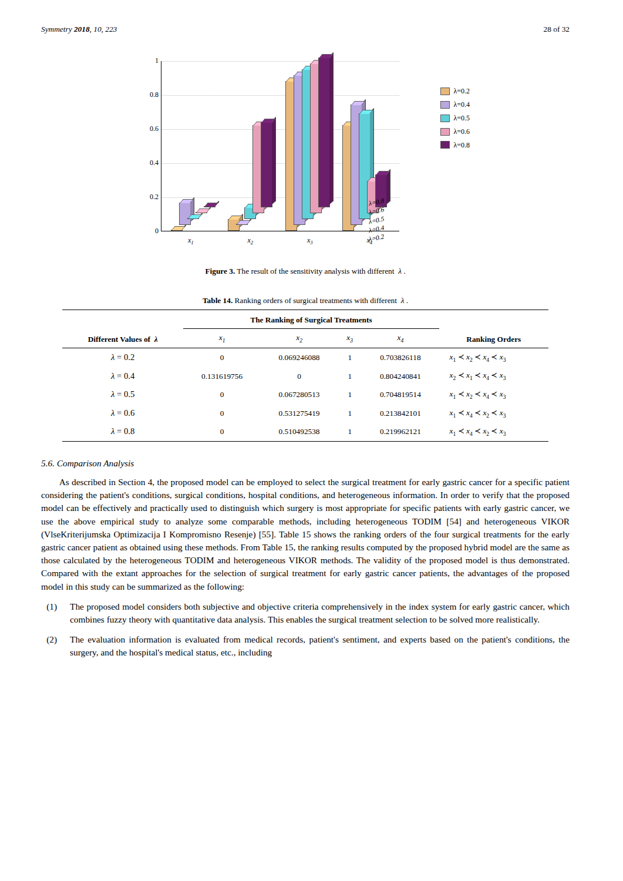Symmetry 2018, 10, 223
28 of 32
1 0.8 0.6 0.4 0.2 0
x1 x2 x3 x4
λ=0.8
λ=0.6
λ=0.5
λ=0.4
λ=0.2
λ=0.2
λ=0.4
λ=0.5
λ=0.6
λ=0.8
Figure 3. The result of the sensitivity analysis with different λ .
Table 14. Ranking orders of surgical treatments with different λ .
| Different Values of λ | The Ranking of Surgical Treatments | Ranking Orders |
| --- | --- | --- |
| x 1 | x 2 | x 3 | x 4 |
| λ = 0.2 | 0 | 0.069246088 | 1 | 0.703826118 | x 1 ≺ x 2 ≺ x 4 ≺ x 3 |
| λ = 0.4 | 0.131619756 | 0 | 1 | 0.804240841 | x 2 ≺ x 1 ≺ x 4 ≺ x 3 |
| λ = 0.5 | 0 | 0.067280513 | 1 | 0.704819514 | x 1 ≺ x 2 ≺ x 4 ≺ x 3 |
| λ = 0.6 | 0 | 0.531275419 | 1 | 0.213842101 | x 1 ≺ x 4 ≺ x 2 ≺ x 3 |
| λ = 0.8 | 0 | 0.510492538 | 1 | 0.219962121 | x 1 ≺ x 4 ≺ x 2 ≺ x 3 |
5.6. Comparison Analysis
As described in Section 4, the proposed model can be employed to select the surgical treatment for early gastric cancer for a specific patient considering the patient's conditions, surgical conditions, hospital conditions, and heterogeneous information. In order to verify that the proposed model can be effectively and practically used to distinguish which surgery is most appropriate for specific patients with early gastric cancer, we use the above empirical study to analyze some comparable methods, including heterogeneous TODIM [54] and heterogeneous VIKOR (VlseKriterijumska Optimizacija I Kompromisno Resenje) [55]. Table 15 shows the ranking orders of the four surgical treatments for the early gastric cancer patient as obtained using these methods. From Table 15, the ranking results computed by the proposed hybrid model are the same as those calculated by the heterogeneous TODIM and heterogeneous VIKOR methods. The validity of the proposed model is thus demonstrated. Compared with the extant approaches for the selection of surgical treatment for early gastric cancer patients, the advantages of the proposed model in this study can be summarized as the following:
The proposed model considers both subjective and objective criteria comprehensively in the index system for early gastric cancer, which combines fuzzy theory with quantitative data analysis. This enables the surgical treatment selection to be solved more realistically.
The evaluation information is evaluated from medical records, patient's sentiment, and experts based on the patient's conditions, the surgery, and the hospital's medical status, etc., including